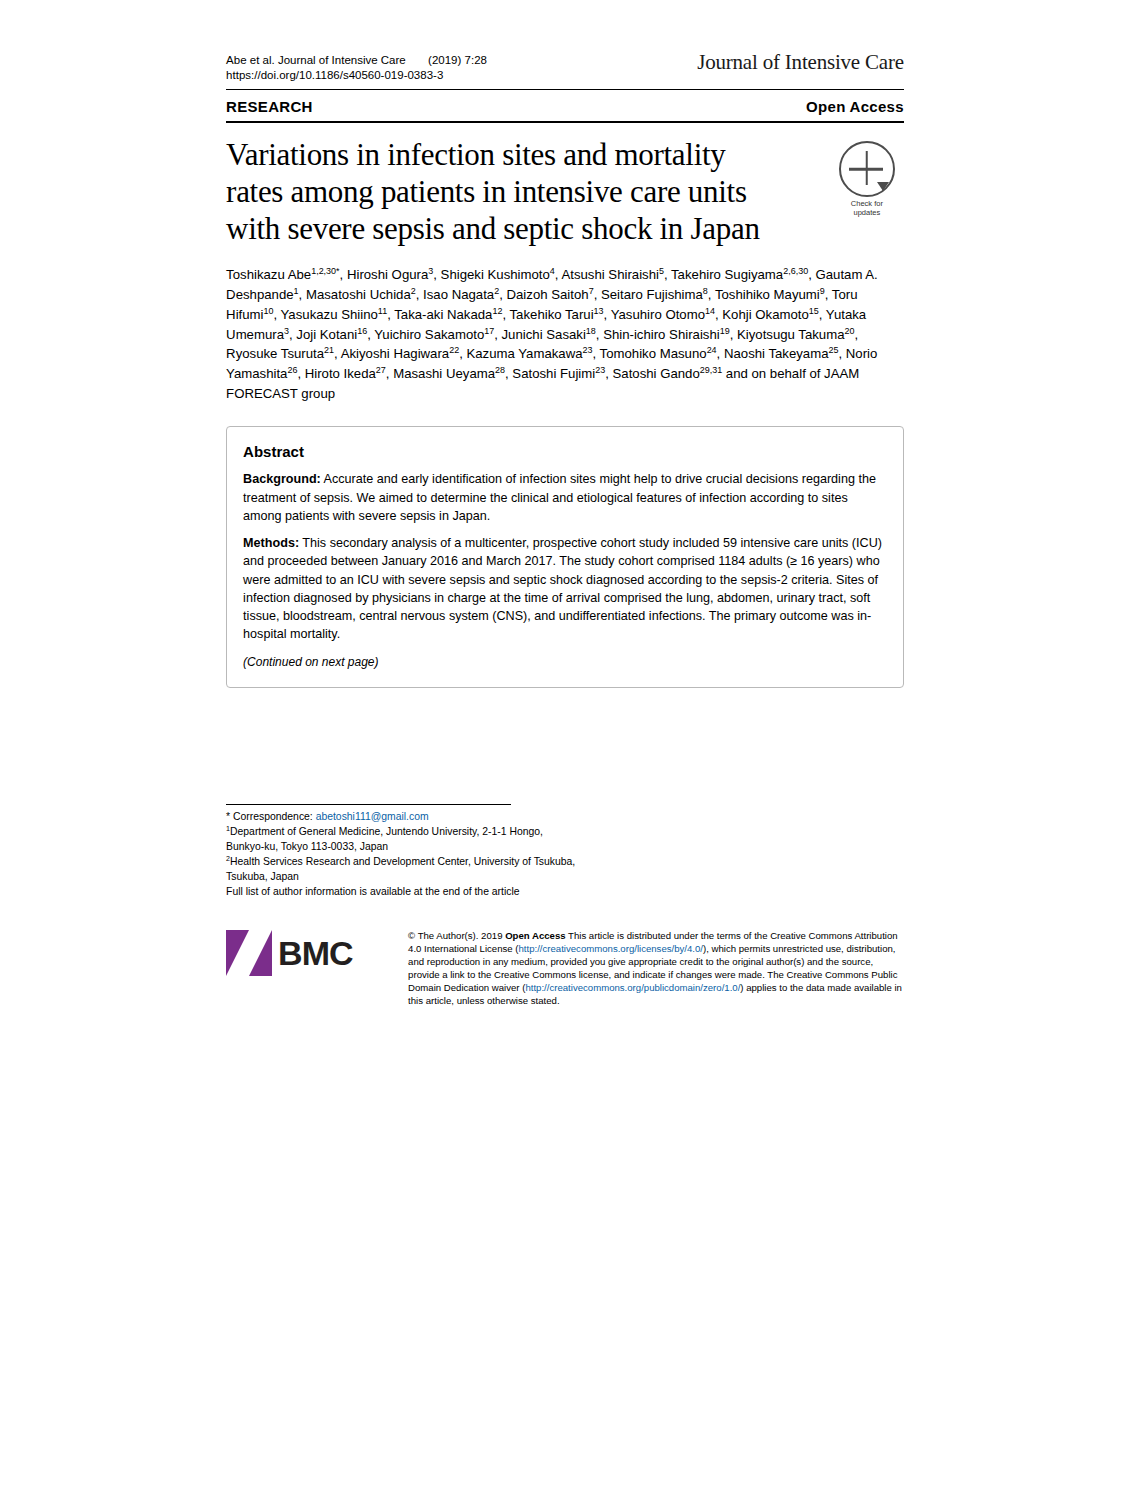Abe et al. Journal of Intensive Care (2019) 7:28
https://doi.org/10.1186/s40560-019-0383-3
Journal of Intensive Care
RESEARCH
Open Access
Check for
updates
Variations in infection sites and mortality rates among patients in intensive care units with severe sepsis and septic shock in Japan
Toshikazu Abe1,2,30*, Hiroshi Ogura3, Shigeki Kushimoto4, Atsushi Shiraishi5, Takehiro Sugiyama2,6,30, Gautam A. Deshpande1, Masatoshi Uchida2, Isao Nagata2, Daizoh Saitoh7, Seitaro Fujishima8, Toshihiko Mayumi9, Toru Hifumi10, Yasukazu Shiino11, Taka-aki Nakada12, Takehiko Tarui13, Yasuhiro Otomo14, Kohji Okamoto15, Yutaka Umemura3, Joji Kotani16, Yuichiro Sakamoto17, Junichi Sasaki18, Shin-ichiro Shiraishi19, Kiyotsugu Takuma20, Ryosuke Tsuruta21, Akiyoshi Hagiwara22, Kazuma Yamakawa23, Tomohiko Masuno24, Naoshi Takeyama25, Norio Yamashita26, Hiroto Ikeda27, Masashi Ueyama28, Satoshi Fujimi23, Satoshi Gando29,31 and on behalf of JAAM FORECAST group
Abstract
Background: Accurate and early identification of infection sites might help to drive crucial decisions regarding the treatment of sepsis. We aimed to determine the clinical and etiological features of infection according to sites among patients with severe sepsis in Japan.
Methods: This secondary analysis of a multicenter, prospective cohort study included 59 intensive care units (ICU) and proceeded between January 2016 and March 2017. The study cohort comprised 1184 adults (≥ 16 years) who were admitted to an ICU with severe sepsis and septic shock diagnosed according to the sepsis-2 criteria. Sites of infection diagnosed by physicians in charge at the time of arrival comprised the lung, abdomen, urinary tract, soft tissue, bloodstream, central nervous system (CNS), and undifferentiated infections. The primary outcome was in-hospital mortality.
(Continued on next page)
* Correspondence: abetoshi111@gmail.com
1Department of General Medicine, Juntendo University, 2-1-1 Hongo,
Bunkyo-ku, Tokyo 113-0033, Japan
2Health Services Research and Development Center, University of Tsukuba,
Tsukuba, Japan
Full list of author information is available at the end of the article
BMC
© The Author(s). 2019 Open Access This article is distributed under the terms of the Creative Commons Attribution 4.0 International License (http://creativecommons.org/licenses/by/4.0/), which permits unrestricted use, distribution, and reproduction in any medium, provided you give appropriate credit to the original author(s) and the source, provide a link to the Creative Commons license, and indicate if changes were made. The Creative Commons Public Domain Dedication waiver (http://creativecommons.org/publicdomain/zero/1.0/) applies to the data made available in this article, unless otherwise stated.